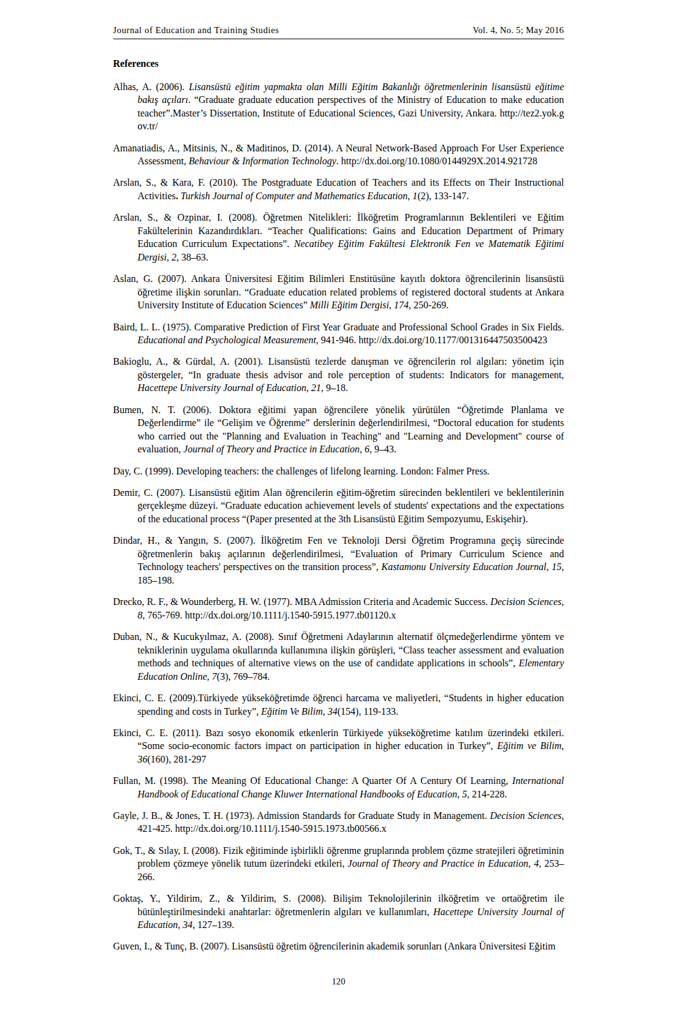Journal of Education and Training Studies Vol. 4, No. 5; May 2016
References
Alhas, A. (2006). Lisansüstü eğitim yapmakta olan Milli Eğitim Bakanlığı öğretmenlerinin lisansüstü eğitime bakış açıları. “Graduate graduate education perspectives of the Ministry of Education to make education teacher”. Master’s Dissertation, Institute of Educational Sciences, Gazi University, Ankara. http://tez2.yok.gov.tr/
Amanatiadis, A., Mitsinis, N., & Maditinos, D. (2014). A Neural Network-Based Approach For User Experience Assessment, Behaviour & Information Technology. http://dx.doi.org/10.1080/0144929X.2014.921728
Arslan, S., & Kara, F. (2010). The Postgraduate Education of Teachers and its Effects on Their Instructional Activities. Turkish Journal of Computer and Mathematics Education, 1(2), 133-147.
Arslan, S., & Ozpinar, I. (2008). Öğretmen Nitelikleri: İlköğretim Programlarının Beklentileri ve Eğitim Fakültelerinin Kazandırdıkları. “Teacher Qualifications: Gains and Education Department of Primary Education Curriculum Expectations”. Necatibey Eğitim Fakültesi Elektronik Fen ve Matematik Eğitimi Dergisi, 2, 38–63.
Aslan, G. (2007). Ankara Üniversitesi Eğitim Bilimleri Enstitüsüne kayıtlı doktora öğrencilerinin lisansüstü öğretime ilişkin sorunları. “Graduate education related problems of registered doctoral students at Ankara University Institute of Education Sciences” Milli Eğitim Dergisi, 174, 250-269.
Baird, L. L. (1975). Comparative Prediction of First Year Graduate and Professional School Grades in Six Fields. Educational and Psychological Measurement, 941-946. http://dx.doi.org/10.1177/001316447503500423
Bakioglu, A., & Gürdal, A. (2001). Lisansüstü tezlerde danışman ve öğrencilerin rol algıları: yönetim için göstergeler, “In graduate thesis advisor and role perception of students: Indicators for management, Hacettepe University Journal of Education, 21, 9–18.
Bumen, N. T. (2006). Doktora eğitimi yapan öğrencilere yönelik yürütülen “Öğretimde Planlama ve Değerlendirme” ile “Gelişim ve Öğrenme” derslerinin değerlendirilmesi, “Doctoral education for students who carried out the "Planning and Evaluation in Teaching" and "Learning and Development" course of evaluation, Journal of Theory and Practice in Education, 6, 9–43.
Day, C. (1999). Developing teachers: the challenges of lifelong learning. London: Falmer Press.
Demir, C. (2007). Lisansüstü eğitim Alan öğrencilerin eğitim-öğretim sürecinden beklentileri ve beklentilerinin gerçekleşme düzeyi. “Graduate education achievement levels of students' expectations and the expectations of the educational process “(Paper presented at the 3th Lisansüstü Eğitim Sempozyumu, Eskişehir).
Dindar, H., & Yangın, S. (2007). İlköğretim Fen ve Teknoloji Dersi Öğretim Programına geçiş sürecinde öğretmenlerin bakış açılarının değerlendirilmesi, “Evaluation of Primary Curriculum Science and Technology teachers' perspectives on the transition process”, Kastamonu University Education Journal, 15, 185–198.
Drecko, R. F., & Wounderberg, H. W. (1977). MBA Admission Criteria and Academic Success. Decision Sciences, 8, 765-769. http://dx.doi.org/10.1111/j.1540-5915.1977.tb01120.x
Duban, N., & Kucukyılmaz, A. (2008). Sınıf Öğretmeni Adaylarının alternatif ölçmedeğerlendirme yöntem ve tekniklerinin uygulama okullarında kullanımına ilişkin görüşleri, “Class teacher assessment and evaluation methods and techniques of alternative views on the use of candidate applications in schools”, Elementary Education Online, 7(3), 769–784.
Ekinci, C. E. (2009).Türkiyede yükseköğretimde öğrenci harcama ve maliyetleri, “Students in higher education spending and costs in Turkey”, Eğitim Ve Bilim, 34(154), 119-133.
Ekinci, C. E. (2011). Bazı sosyo ekonomik etkenlerin Türkiyede yükseköğretime katılım üzerindeki etkileri. “Some socio-economic factors impact on participation in higher education in Turkey”, Eğitim ve Bilim, 36(160), 281-297
Fullan, M. (1998). The Meaning Of Educational Change: A Quarter Of A Century Of Learning, International Handbook of Educational Change Kluwer International Handbooks of Education, 5, 214-228.
Gayle, J. B., & Jones, T. H. (1973). Admission Standards for Graduate Study in Management. Decision Sciences, 421-425. http://dx.doi.org/10.1111/j.1540-5915.1973.tb00566.x
Gok, T., & Sılay, I. (2008). Fizik eğitiminde işbirlikli öğrenme gruplarında problem çözme stratejileri öğretiminin problem çözmeye yönelik tutum üzerindeki etkileri, Journal of Theory and Practice in Education, 4, 253–266.
Goktaş, Y., Yildirim, Z., & Yildirim, S. (2008). Bilişim Teknolojilerinin ilköğretim ve ortaöğretim ile bütünleştirilmesindeki anahtarlar: öğretmenlerin algıları ve kullanımları, Hacettepe University Journal of Education, 34, 127–139.
Guven, I., & Tunç, B. (2007). Lisansüstü öğretim öğrencilerinin akademik sorunları (Ankara Üniversitesi Eğitim
120